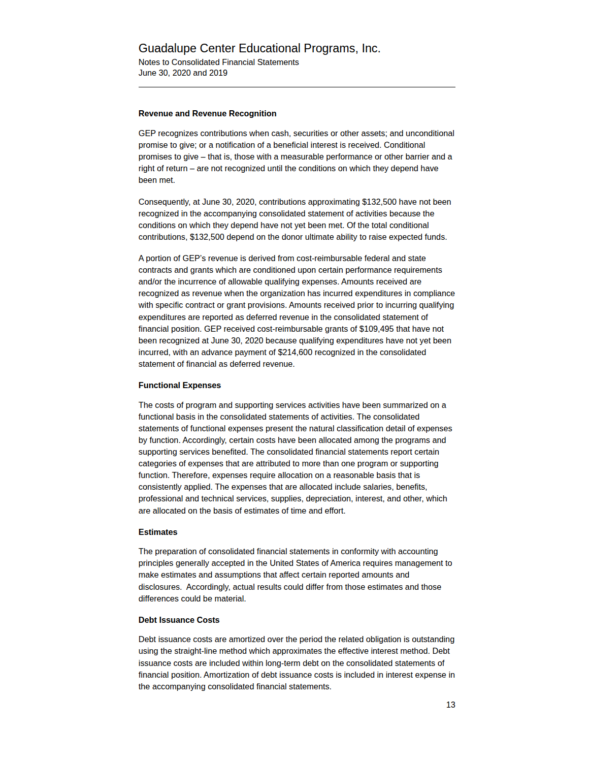Guadalupe Center Educational Programs, Inc.
Notes to Consolidated Financial Statements
June 30, 2020 and 2019
Revenue and Revenue Recognition
GEP recognizes contributions when cash, securities or other assets; and unconditional promise to give; or a notification of a beneficial interest is received. Conditional promises to give – that is, those with a measurable performance or other barrier and a right of return – are not recognized until the conditions on which they depend have been met.
Consequently, at June 30, 2020, contributions approximating $132,500 have not been recognized in the accompanying consolidated statement of activities because the conditions on which they depend have not yet been met. Of the total conditional contributions, $132,500 depend on the donor ultimate ability to raise expected funds.
A portion of GEP’s revenue is derived from cost-reimbursable federal and state contracts and grants which are conditioned upon certain performance requirements and/or the incurrence of allowable qualifying expenses. Amounts received are recognized as revenue when the organization has incurred expenditures in compliance with specific contract or grant provisions. Amounts received prior to incurring qualifying expenditures are reported as deferred revenue in the consolidated statement of financial position. GEP received cost-reimbursable grants of $109,495 that have not been recognized at June 30, 2020 because qualifying expenditures have not yet been incurred, with an advance payment of $214,600 recognized in the consolidated statement of financial as deferred revenue.
Functional Expenses
The costs of program and supporting services activities have been summarized on a functional basis in the consolidated statements of activities. The consolidated statements of functional expenses present the natural classification detail of expenses by function. Accordingly, certain costs have been allocated among the programs and supporting services benefited. The consolidated financial statements report certain categories of expenses that are attributed to more than one program or supporting function. Therefore, expenses require allocation on a reasonable basis that is consistently applied. The expenses that are allocated include salaries, benefits, professional and technical services, supplies, depreciation, interest, and other, which are allocated on the basis of estimates of time and effort.
Estimates
The preparation of consolidated financial statements in conformity with accounting principles generally accepted in the United States of America requires management to make estimates and assumptions that affect certain reported amounts and disclosures. Accordingly, actual results could differ from those estimates and those differences could be material.
Debt Issuance Costs
Debt issuance costs are amortized over the period the related obligation is outstanding using the straight-line method which approximates the effective interest method. Debt issuance costs are included within long-term debt on the consolidated statements of financial position. Amortization of debt issuance costs is included in interest expense in the accompanying consolidated financial statements.
13